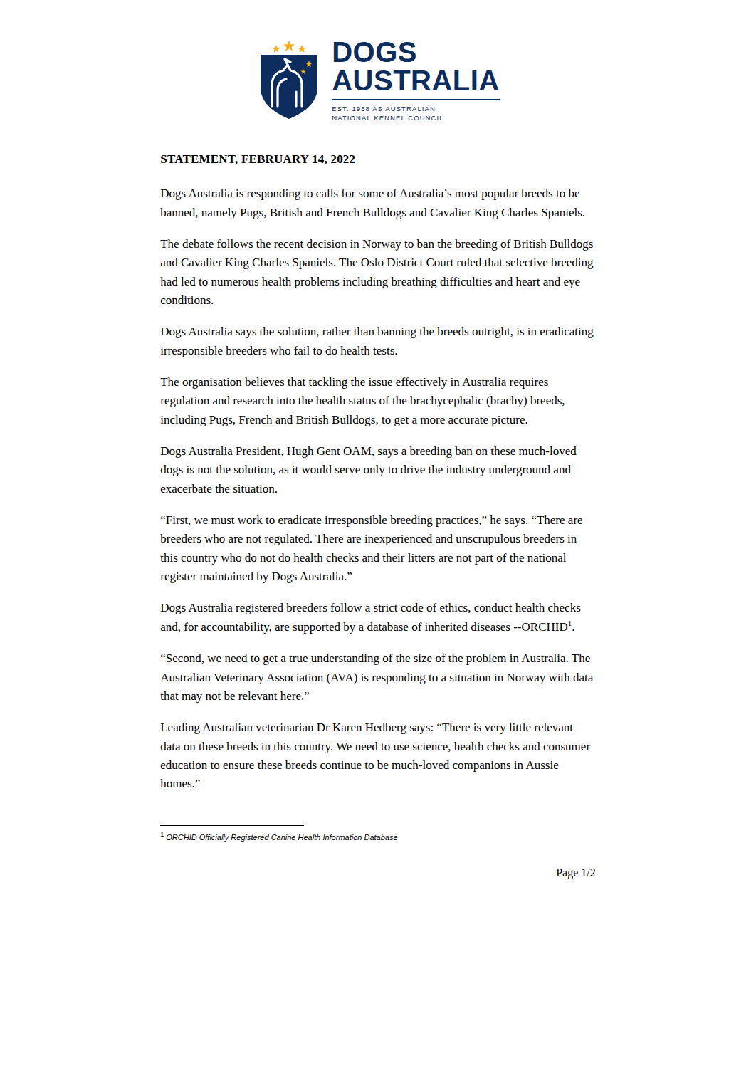DOGS
AUSTRALIA
EST. 1958 AS AUSTRALIAN
NATIONAL KENNEL COUNCIL
STATEMENT, FEBRUARY 14, 2022
Dogs Australia is responding to calls for some of Australia’s most popular breeds to be banned, namely Pugs, British and French Bulldogs and Cavalier King Charles Spaniels.
The debate follows the recent decision in Norway to ban the breeding of British Bulldogs and Cavalier King Charles Spaniels. The Oslo District Court ruled that selective breeding had led to numerous health problems including breathing difficulties and heart and eye conditions.
Dogs Australia says the solution, rather than banning the breeds outright, is in eradicating irresponsible breeders who fail to do health tests.
The organisation believes that tackling the issue effectively in Australia requires regulation and research into the health status of the brachycephalic (brachy) breeds, including Pugs, French and British Bulldogs, to get a more accurate picture.
Dogs Australia President, Hugh Gent OAM, says a breeding ban on these much-loved dogs is not the solution, as it would serve only to drive the industry underground and exacerbate the situation.
“First, we must work to eradicate irresponsible breeding practices,” he says. “There are breeders who are not regulated. There are inexperienced and unscrupulous breeders in this country who do not do health checks and their litters are not part of the national register maintained by Dogs Australia.”
Dogs Australia registered breeders follow a strict code of ethics, conduct health checks and, for accountability, are supported by a database of inherited diseases --ORCHID1.
“Second, we need to get a true understanding of the size of the problem in Australia. The Australian Veterinary Association (AVA) is responding to a situation in Norway with data that may not be relevant here.”
Leading Australian veterinarian Dr Karen Hedberg says: “There is very little relevant data on these breeds in this country. We need to use science, health checks and consumer education to ensure these breeds continue to be much-loved companions in Aussie homes.”
1 ORCHID Officially Registered Canine Health Information Database
Page 1/2